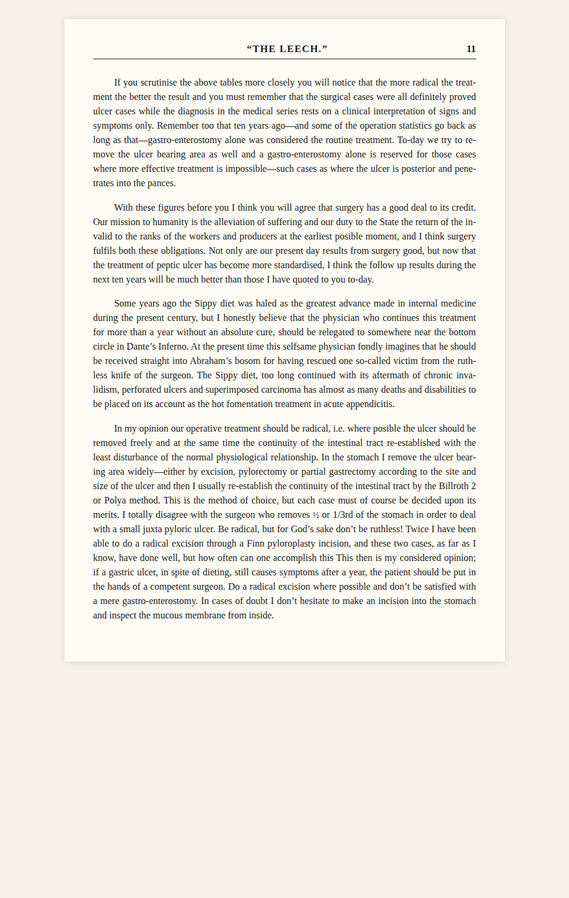“THE LEECH.” 11
If you scrutinise the above tables more closely you will notice that the more radical the treatment the better the result and you must remember that the surgical cases were all definitely proved ulcer cases while the diagnosis in the medical series rests on a clinical interpretation of signs and symptoms only. Remember too that ten years ago—and some of the operation statistics go back as long as that—gastro-enterostomy alone was considered the routine treatment. To-day we try to remove the ulcer bearing area as well and a gastro-enterostomy alone is reserved for those cases where more effective treatment is impossible—such cases as where the ulcer is posterior and penetrates into the pances.
With these figures before you I think you will agree that surgery has a good deal to its credit. Our mission to humanity is the alleviation of suffering and our duty to the State the return of the invalid to the ranks of the workers and producers at the earliest posible moment, and I think surgery fulfils both these obligations. Not only are our present day results from surgery good, but now that the treatment of peptic ulcer has become more standardised, I think the follow up results during the next ten years will be much better than those I have quoted to you to-day.
Some years ago the Sippy diet was haled as the greatest advance made in internal medicine during the present century, but I honestly believe that the physician who continues this treatment for more than a year without an absolute cure, should be relegated to somewhere near the bottom circle in Dante’s Inferno. At the present time this selfsame physician fondly imagines that he should be received straight into Abraham’s bosom for having rescued one so-called victim from the ruthless knife of the surgeon. The Sippy diet, too long continued with its aftermath of chronic invalidism, perforated ulcers and superimposed carcinoma has almost as many deaths and disabilities to be placed on its account as the hot fomentation treatment in acute appendicitis.
In my opinion our operative treatment should be radical, i.e. where posible the ulcer should be removed freely and at the same time the continuity of the intestinal tract re-established with the least disturbance of the normal physiological relationship. In the stomach I remove the ulcer bearing area widely—either by excision, pylorectomy or partial gastrectomy according to the site and size of the ulcer and then I usually re-establish the continuity of the intestinal tract by the Billroth 2 or Polya method. This is the method of choice, but each case must of course be decided upon its merits. I totally disagree with the surgeon who removes ½ or 1/3rd of the stomach in order to deal with a small juxta pyloric ulcer. Be radical, but for God’s sake don’t be ruthless! Twice I have been able to do a radical excision through a Finn pyloroplasty incision, and these two cases, as far as I know, have done well, but how often can one accomplish this This then is my considered opinion; if a gastric ulcer, in spite of dieting, still causes symptoms after a year, the patient should be put in the hands of a competent surgeon. Do a radical excision where possible and don’t be satisfied with a mere gastro-enterostomy. In cases of doubt I don’t hesitate to make an incision into the stomach and inspect the mucous membrane from inside.